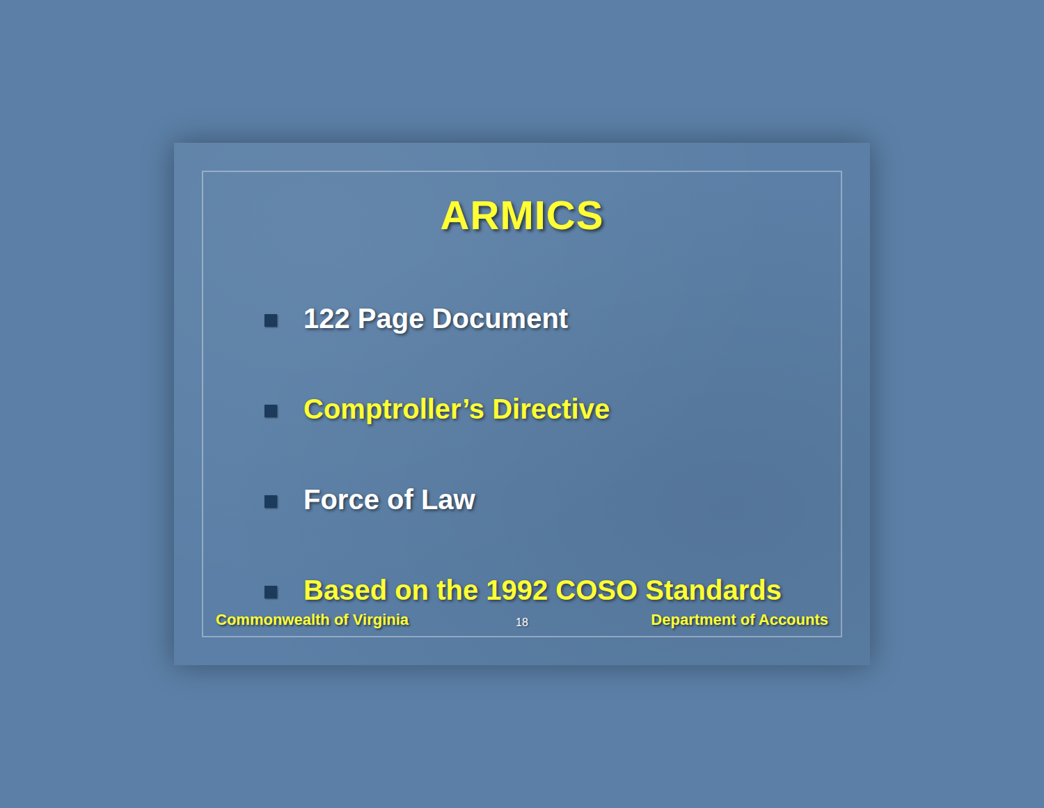ARMICS
122 Page Document
Comptroller’s Directive
Force of Law
Based on the 1992 COSO Standards
Commonwealth of Virginia Department of Accounts
18